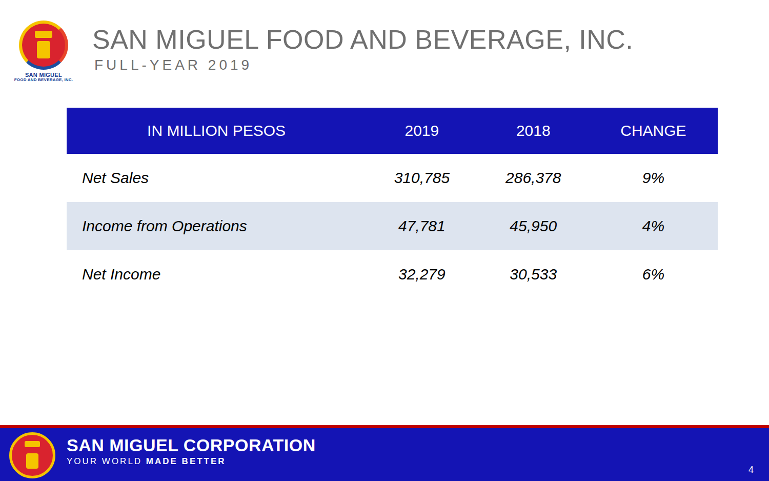SAN MIGUELFOOD AND BEVERAGE, INC.
SAN MIGUEL FOOD AND BEVERAGE, INC.
FULL-YEAR 2019
| IN MILLION PESOS | 2019 | 2018 | CHANGE |
| --- | --- | --- | --- |
| Net Sales | 310,785 | 286,378 | 9% |
| Income from Operations | 47,781 | 45,950 | 4% |
| Net Income | 32,279 | 30,533 | 6% |
SAN MIGUEL CORPORATION
YOUR WORLD MADE BETTER
4